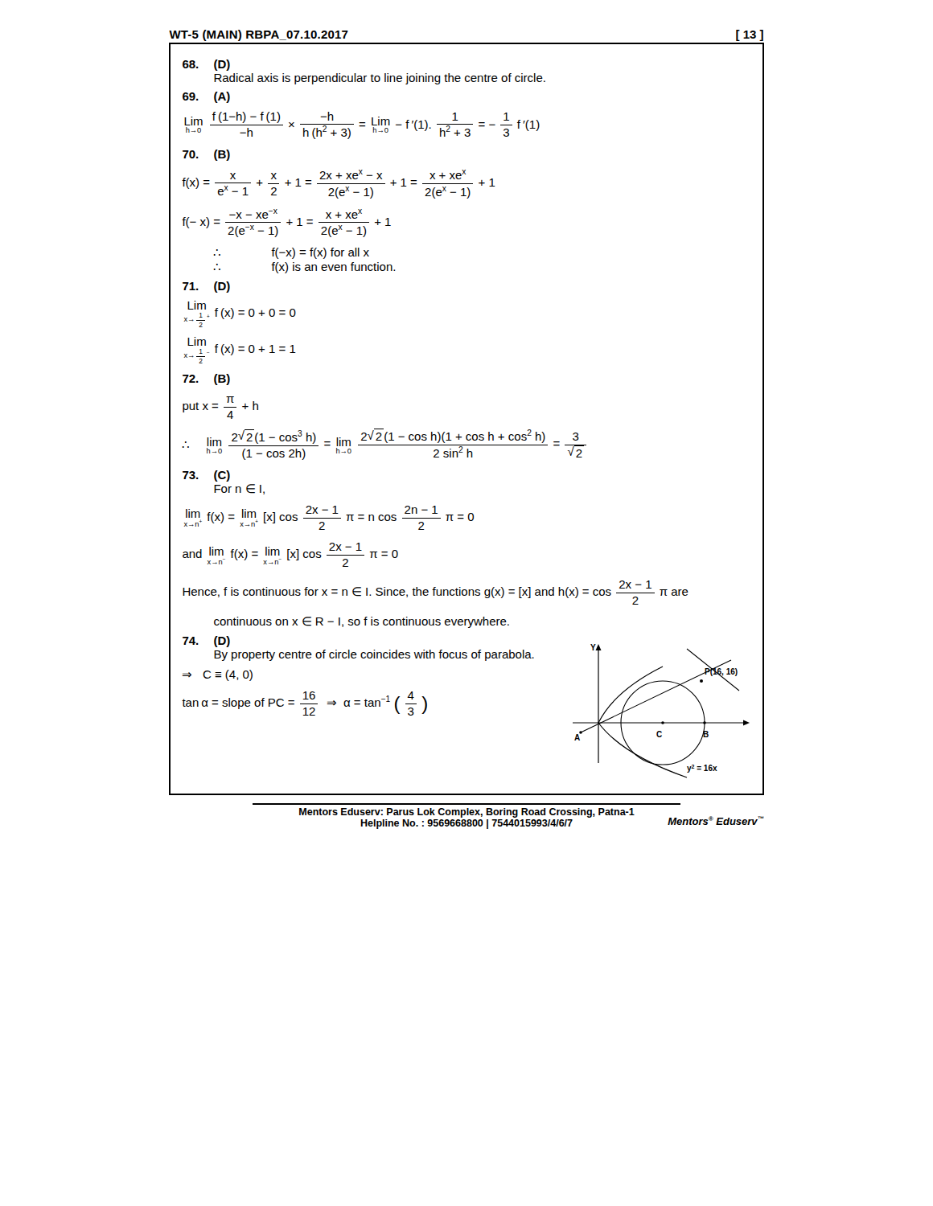WT-5 (MAIN) RBPA_07.10.2017
[ 13 ]
68.
(D)
Radical axis is perpendicular to line joining the centre of circle.
69.
(A)
Lim h→0 f (1−h) − f (1)−h × −h h (h2 + 3) = Lim h→0 − f ′(1). 1 h2 + 3 = − 13 f ′(1)
70.
(B)
f(x) = xex − 1 + x 2 + 1 = 2x + xex − x 2(ex − 1) + 1 = x + xex 2(ex − 1) + 1
f(− x) = −x − xe−x 2(e−x − 1) + 1 = x + xex 2(ex − 1) + 1
∴ f(−x) = f(x) for all x
∴ f(x) is an even function.
71.
(D)
Lim x→12+ f (x) = 0 + 0 = 0
Lim x→12− f (x) = 0 + 1 = 1
72.
(B)
put x = π 4 + h
∴ lim h→0 22(1 − cos3 h)(1 − cos 2h) = lim h→0 22(1 − cos h)(1 + cos h + cos2 h) 2 sin2 h = 32
73.
(C)
For n ∈ I,
lim x→n+ f(x) = lim x→n+ [x] cos 2x − 12 π = n cos 2n − 12 π = 0
and lim x→n− f(x) = lim x→n− [x] cos 2x − 12 π = 0
Hence, f is continuous for x = n ∈ I. Since, the functions g(x) = [x] and h(x) = cos 2x − 12 π are
continuous on x ∈ R − I, so f is continuous everywhere.
74.
(D)
Y A C B P(16, 16) y2 = 16x
By property centre of circle coincides with focus of parabola.
⇒ C ≡ (4, 0)
tan α = slope of PC = 1612 ⇒ α = tan−1 ( 43 )
Mentors Eduserv: Parus Lok Complex, Boring Road Crossing, Patna-1
Helpline No. : 9569668800 | 7544015993/4/6/7
Mentors® Eduserv™